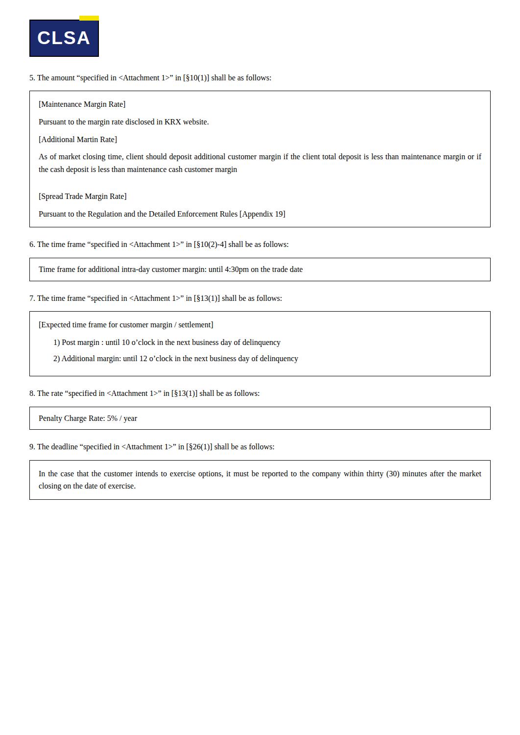CLSA
5. The amount “specified in <Attachment 1>” in [§10(1)] shall be as follows:
[Maintenance Margin Rate]
Pursuant to the margin rate disclosed in KRX website.
[Additional Martin Rate]
As of market closing time, client should deposit additional customer margin if the client total deposit is less than maintenance margin or if the cash deposit is less than maintenance cash customer margin
[Spread Trade Margin Rate]
Pursuant to the Regulation and the Detailed Enforcement Rules [Appendix 19]
6. The time frame “specified in <Attachment 1>” in [§10(2)-4] shall be as follows:
Time frame for additional intra-day customer margin: until 4:30pm on the trade date
7. The time frame “specified in <Attachment 1>” in [§13(1)] shall be as follows:
[Expected time frame for customer margin / settlement]
1) Post margin : until 10 o’clock in the next business day of delinquency
2) Additional margin: until 12 o’clock in the next business day of delinquency
8. The rate “specified in <Attachment 1>” in [§13(1)] shall be as follows:
Penalty Charge Rate: 5% / year
9. The deadline “specified in <Attachment 1>” in [§26(1)] shall be as follows:
In the case that the customer intends to exercise options, it must be reported to the company within thirty (30) minutes after the market closing on the date of exercise.